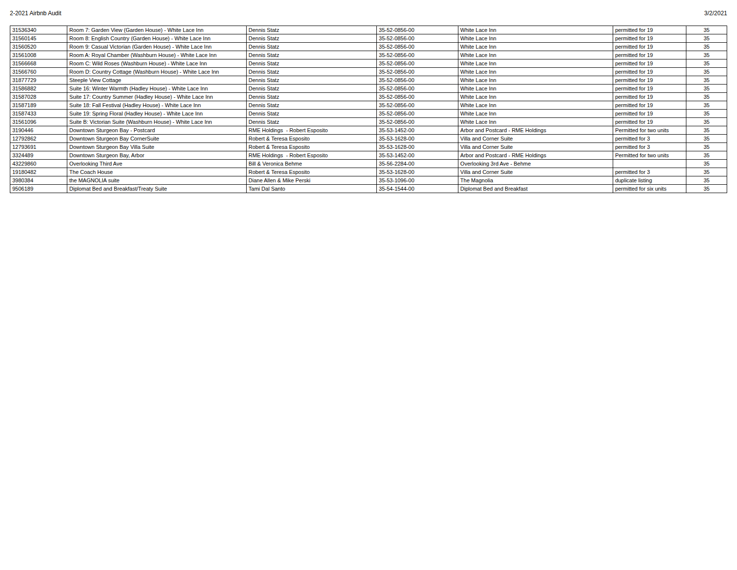2-2021 Airbnb Audit 3/2/2021
| 31536340 | Room 7: Garden View (Garden House) - White Lace Inn | Dennis Statz | 35-52-0856-00 | White Lace Inn | permitted for 19 | 35 |
| 31560145 | Room 8: English Country (Garden House) - White Lace Inn | Dennis Statz | 35-52-0856-00 | White Lace Inn | permitted for 19 | 35 |
| 31560520 | Room 9: Casual Victorian (Garden House) - White Lace Inn | Dennis Statz | 35-52-0856-00 | White Lace Inn | permitted for 19 | 35 |
| 31561008 | Room A: Royal Chamber (Washburn House) - White Lace Inn | Dennis Statz | 35-52-0856-00 | White Lace Inn | permitted for 19 | 35 |
| 31566668 | Room C: Wild Roses (Washburn House) - White Lace Inn | Dennis Statz | 35-52-0856-00 | White Lace Inn | permitted for 19 | 35 |
| 31566760 | Room D: Country Cottage (Washburn House) - White Lace Inn | Dennis Statz | 35-52-0856-00 | White Lace Inn | permitted for 19 | 35 |
| 31877729 | Steeple View Cottage | Dennis Statz | 35-52-0856-00 | White Lace Inn | permitted for 19 | 35 |
| 31586882 | Suite 16: Winter Warmth (Hadley House) - White Lace Inn | Dennis Statz | 35-52-0856-00 | White Lace Inn | permitted for 19 | 35 |
| 31587028 | Suite 17: Country Summer (Hadley House) - White Lace Inn | Dennis Statz | 35-52-0856-00 | White Lace Inn | permitted for 19 | 35 |
| 31587189 | Suite 18: Fall Festival (Hadley House) - White Lace Inn | Dennis Statz | 35-52-0856-00 | White Lace Inn | permitted for 19 | 35 |
| 31587433 | Suite 19: Spring Floral (Hadley House) - White Lace Inn | Dennis Statz | 35-52-0856-00 | White Lace Inn | permitted for 19 | 35 |
| 31561096 | Suite B: Victorian Suite (Washburn House) - White Lace Inn | Dennis Statz | 35-52-0856-00 | White Lace Inn | permitted for 19 | 35 |
| 3190446 | Downtown Sturgeon Bay - Postcard | RME Holdings - Robert Esposito | 35-53-1452-00 | Arbor and Postcard - RME Holdings | Permitted for two units | 35 |
| 12792862 | Downtown Sturgeon Bay CornerSuite | Robert & Teresa Esposito | 35-53-1628-00 | Villa and Corner Suite | permitted for 3 | 35 |
| 12793691 | Downtown Sturgeon Bay Villa Suite | Robert & Teresa Esposito | 35-53-1628-00 | Villa and Corner Suite | permitted for 3 | 35 |
| 3324489 | Downtown Sturgeon Bay, Arbor | RME Holdings - Robert Esposito | 35-53-1452-00 | Arbor and Postcard - RME Holdings | Permitted for two units | 35 |
| 43229860 | Overlooking Third Ave | Bill & Veronica Behme | 35-56-2284-00 | Overlooking 3rd Ave - Behme | | 35 |
| 19180482 | The Coach House | Robert & Teresa Esposito | 35-53-1628-00 | Villa and Corner Suite | permitted for 3 | 35 |
| 3980384 | the MAGNOLIA suite | Diane Allen & Mike Perski | 35-53-1096-00 | The Magnolia | duplicate listing | 35 |
| 9506189 | Diplomat Bed and Breakfast/Treaty Suite | Tami Dal Santo | 35-54-1544-00 | Diplomat Bed and Breakfast | permitted for six units | 35 |